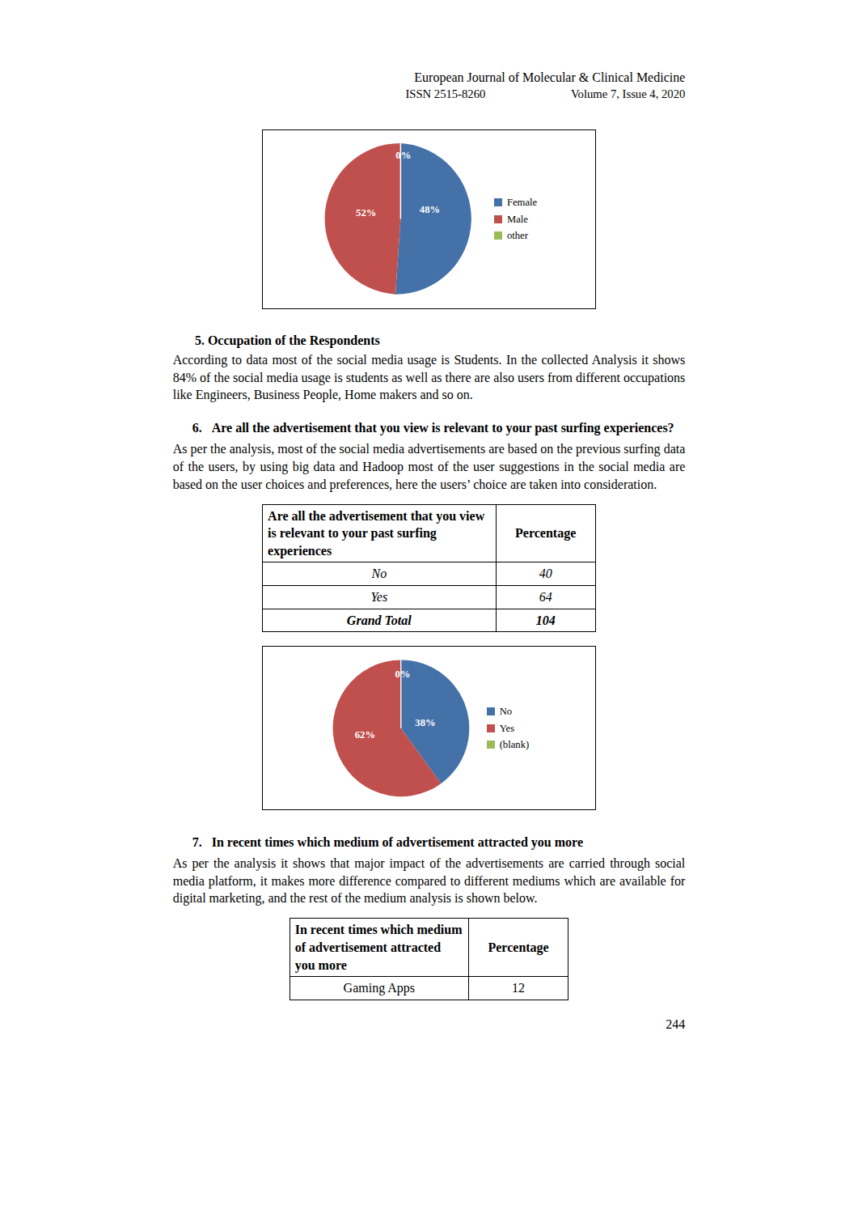European Journal of Molecular & Clinical Medicine
ISSN 2515-8260 Volume 7, Issue 4, 2020
0% 48% 52%
Female
Male
other
Occupation of the Respondents
According to data most of the social media usage is Students. In the collected Analysis it shows 84% of the social media usage is students as well as there are also users from different occupations like Engineers, Business People, Home makers and so on.
6. Are all the advertisement that you view is relevant to your past surfing experiences?
As per the analysis, most of the social media advertisements are based on the previous surfing data of the users, by using big data and Hadoop most of the user suggestions in the social media are based on the user choices and preferences, here the users’ choice are taken into consideration.
| Are all the advertisement that you view is relevant to your past surfing experiences | Percentage |
| --- | --- |
| No | 40 |
| Yes | 64 |
| Grand Total | 104 |
0% 38% 62%
No
Yes
(blank)
7. In recent times which medium of advertisement attracted you more
As per the analysis it shows that major impact of the advertisements are carried through social media platform, it makes more difference compared to different mediums which are available for digital marketing, and the rest of the medium analysis is shown below.
| In recent times which medium of advertisement attracted you more | Percentage |
| --- | --- |
| Gaming Apps | 12 |
244